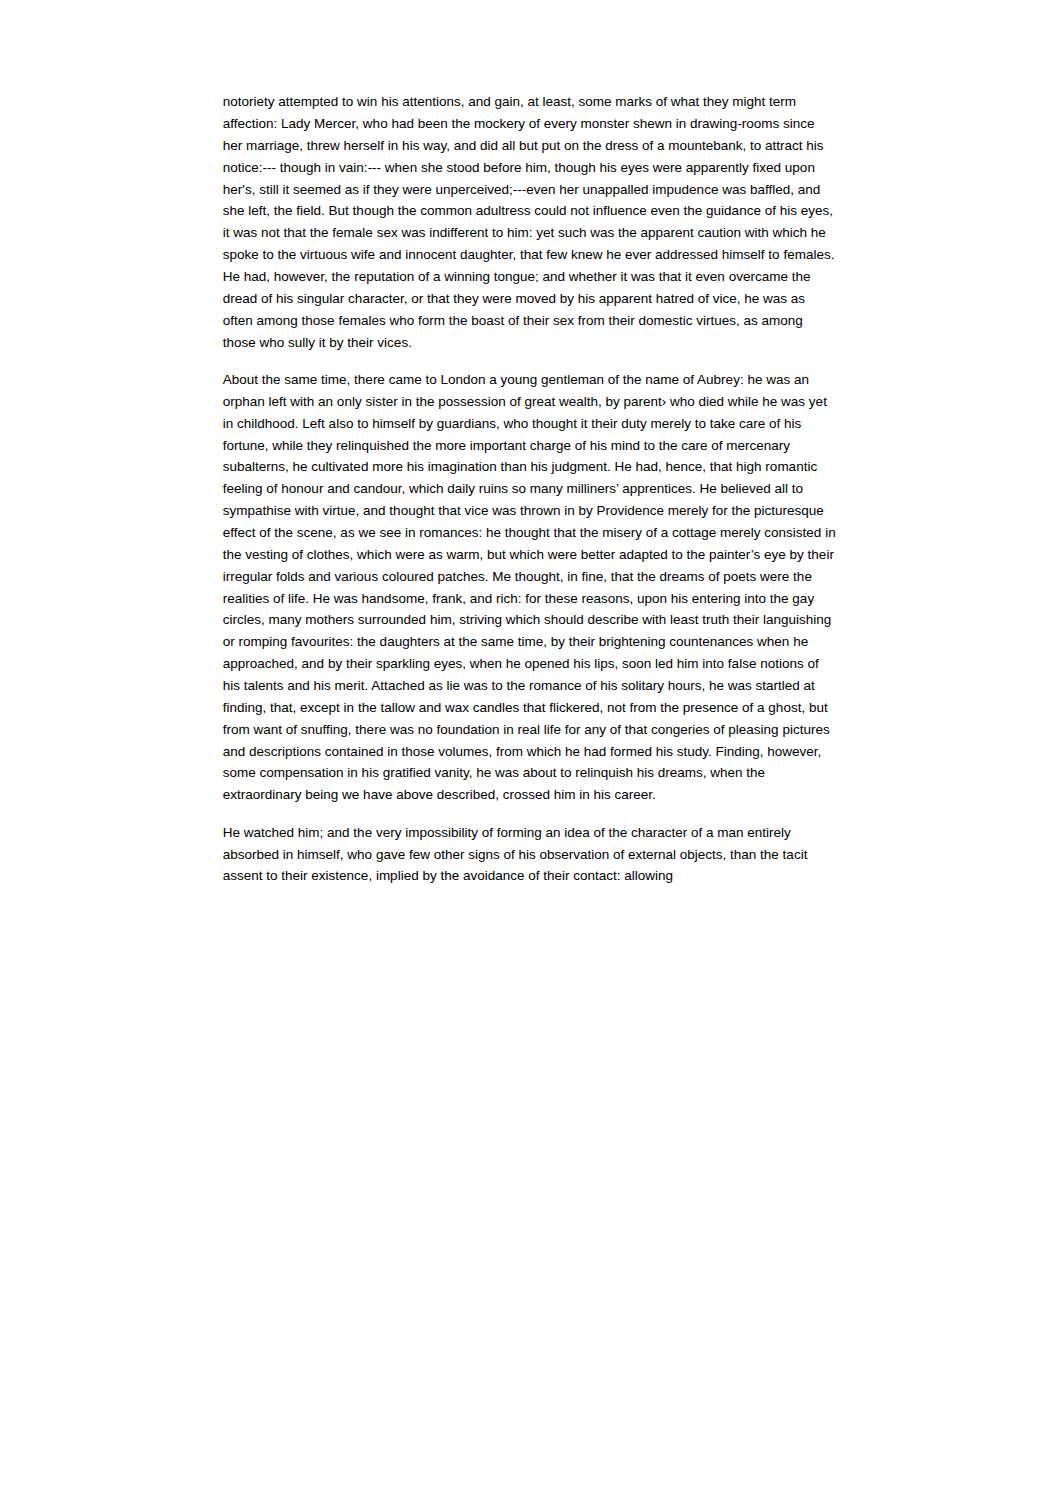notoriety attempted to win his attentions, and gain, at least, some marks of what they might term affection: Lady Mercer, who had been the mockery of every monster shewn in drawing-rooms since her marriage, threw herself in his way, and did all but put on the dress of a mountebank, to attract his notice:--- though in vain:--- when she stood before him, though his eyes were apparently fixed upon her's, still it seemed as if they were unperceived;---even her unappalled impudence was baffled, and she left, the field. But though the common adultress could not influence even the guidance of his eyes, it was not that the female sex was indifferent to him: yet such was the apparent caution with which he spoke to the virtuous wife and innocent daughter, that few knew he ever addressed himself to females. He had, however, the reputation of a winning tongue; and whether it was that it even overcame the dread of his singular character, or that they were moved by his apparent hatred of vice, he was as often among those females who form the boast of their sex from their domestic virtues, as among those who sully it by their vices.
About the same time, there came to London a young gentleman of the name of Aubrey: he was an orphan left with an only sister in the possession of great wealth, by parent› who died while he was yet in childhood. Left also to himself by guardians, who thought it their duty merely to take care of his fortune, while they relinquished the more important charge of his mind to the care of mercenary subalterns, he cultivated more his imagination than his judgment. He had, hence, that high romantic feeling of honour and candour, which daily ruins so many milliners’ apprentices. He believed all to sympathise with virtue, and thought that vice was thrown in by Providence merely for the picturesque effect of the scene, as we see in romances: he thought that the misery of a cottage merely consisted in the vesting of clothes, which were as warm, but which were better adapted to the painter’s eye by their irregular folds and various coloured patches. Me thought, in fine, that the dreams of poets were the realities of life. He was handsome, frank, and rich: for these reasons, upon his entering into the gay circles, many mothers surrounded him, striving which should describe with least truth their languishing or romping favourites: the daughters at the same time, by their brightening countenances when he approached, and by their sparkling eyes, when he opened his lips, soon led him into false notions of his talents and his merit. Attached as lie was to the romance of his solitary hours, he was startled at finding, that, except in the tallow and wax candles that flickered, not from the presence of a ghost, but from want of snuffing, there was no foundation in real life for any of that congeries of pleasing pictures and descriptions contained in those volumes, from which he had formed his study. Finding, however, some compensation in his gratified vanity, he was about to relinquish his dreams, when the extraordinary being we have above described, crossed him in his career.
He watched him; and the very impossibility of forming an idea of the character of a man entirely absorbed in himself, who gave few other signs of his observation of external objects, than the tacit assent to their existence, implied by the avoidance of their contact: allowing